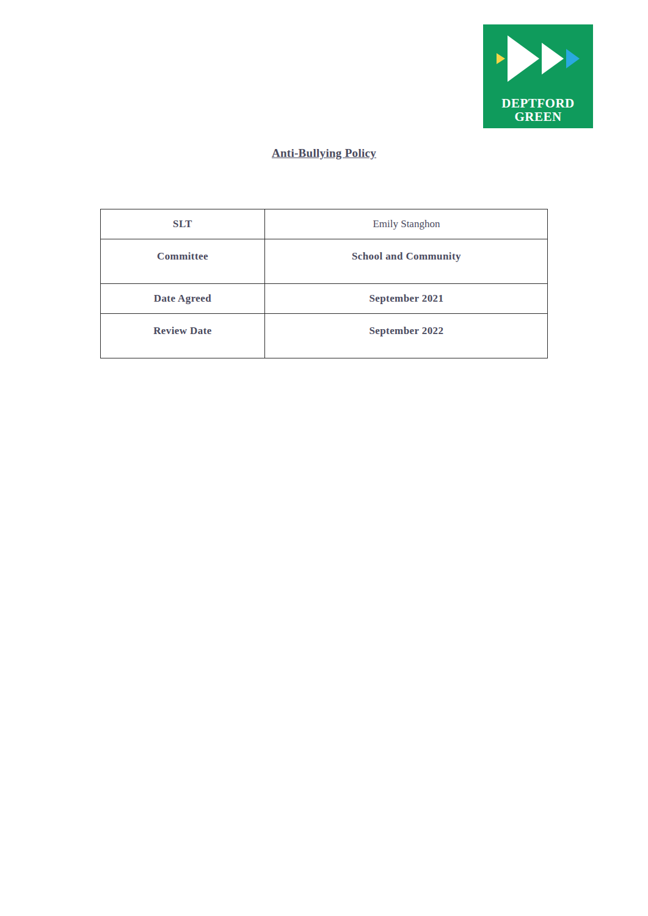Deptford
Green
Anti-Bullying Policy
| SLT | Emily Stanghon |
| Committee | School and Community |
| Date Agreed | September 2021 |
| Review Date | September 2022 |